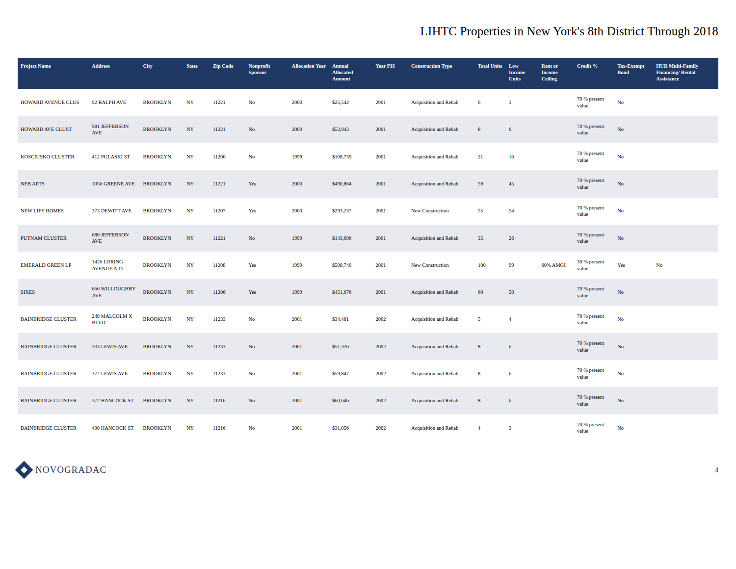LIHTC Properties in New York's 8th District Through 2018
| Project Name | Address | City | State | Zip Code | Nonprofit Sponsor | Allocation Year | Annual Allocated Amount | Year PIS | Construction Type | Total Units | Low Income Units | Rent or Income Ceiling | Credit % | Tax-Exempt Bond | HUD Multi-Family Financing/ Rental Assistance |
| --- | --- | --- | --- | --- | --- | --- | --- | --- | --- | --- | --- | --- | --- | --- | --- |
| HOWARD AVENUE CLUS | 92 RALPH AVE | BROOKLYN | NY | 11221 | No | 2000 | $25,542 | 2001 | Acquisition and Rehab | 6 | 3 | | 70 % present value | No | |
| HOWARD AVE CLUST | 981 JEFFERSON AVE | BROOKLYN | NY | 11221 | No | 2000 | $53,943 | 2001 | Acquisition and Rehab | 8 | 6 | | 70 % present value | No | |
| KOSCIUSKO CLUSTER | 412 PULASKI ST | BROOKLYN | NY | 11206 | No | 1999 | $108,739 | 2001 | Acquisition and Rehab | 21 | 16 | | 70 % present value | No | |
| NEB APTS | 1056 GREENE AVE | BROOKLYN | NY | 11221 | Yes | 2000 | $490,864 | 2001 | Acquisition and Rehab | 59 | 45 | | 70 % present value | No | |
| NEW LIFE HOMES | 373 DEWITT AVE | BROOKLYN | NY | 11207 | Yes | 2000 | $293,237 | 2001 | New Construction | 55 | 54 | | 70 % present value | No | |
| PUTNAM CLUSTER | 680 JEFFERSON AVE | BROOKLYN | NY | 11221 | No | 1999 | $143,696 | 2001 | Acquisition and Rehab | 35 | 26 | | 70 % present value | No | |
| EMERALD GREEN LP | 1426 LORING AVENUE A-D | BROOKLYN | NY | 11208 | Yes | 1999 | $508,740 | 2001 | New Construction | 100 | 99 | 60% AMGI | 30 % present value | Yes | No |
| SIXES | 666 WILLOUGHBY AVE | BROOKLYN | NY | 11206 | Yes | 1999 | $451,676 | 2001 | Acquisition and Rehab | 60 | 50 | | 70 % present value | No | |
| BAINBRIDGE CLUSTER | 249 MALCOLM X BLVD | BROOKLYN | NY | 11233 | No | 2001 | $34,481 | 2002 | Acquisition and Rehab | 5 | 4 | | 70 % present value | No | |
| BAINBRIDGE CLUSTER | 333 LEWIS AVE | BROOKLYN | NY | 11233 | No | 2001 | $51,326 | 2002 | Acquisition and Rehab | 8 | 6 | | 70 % present value | No | |
| BAINBRIDGE CLUSTER | 372 LEWIS AVE | BROOKLYN | NY | 11233 | No | 2001 | $59,847 | 2002 | Acquisition and Rehab | 8 | 6 | | 70 % present value | No | |
| BAINBRIDGE CLUSTER | 372 HANCOCK ST | BROOKLYN | NY | 11216 | No | 2001 | $60,646 | 2002 | Acquisition and Rehab | 8 | 6 | | 70 % present value | No | |
| BAINBRIDGE CLUSTER | 400 HANCOCK ST | BROOKLYN | NY | 11216 | No | 2001 | $31,056 | 2002 | Acquisition and Rehab | 4 | 3 | | 70 % present value | No | |
NOVOGRADAC
4